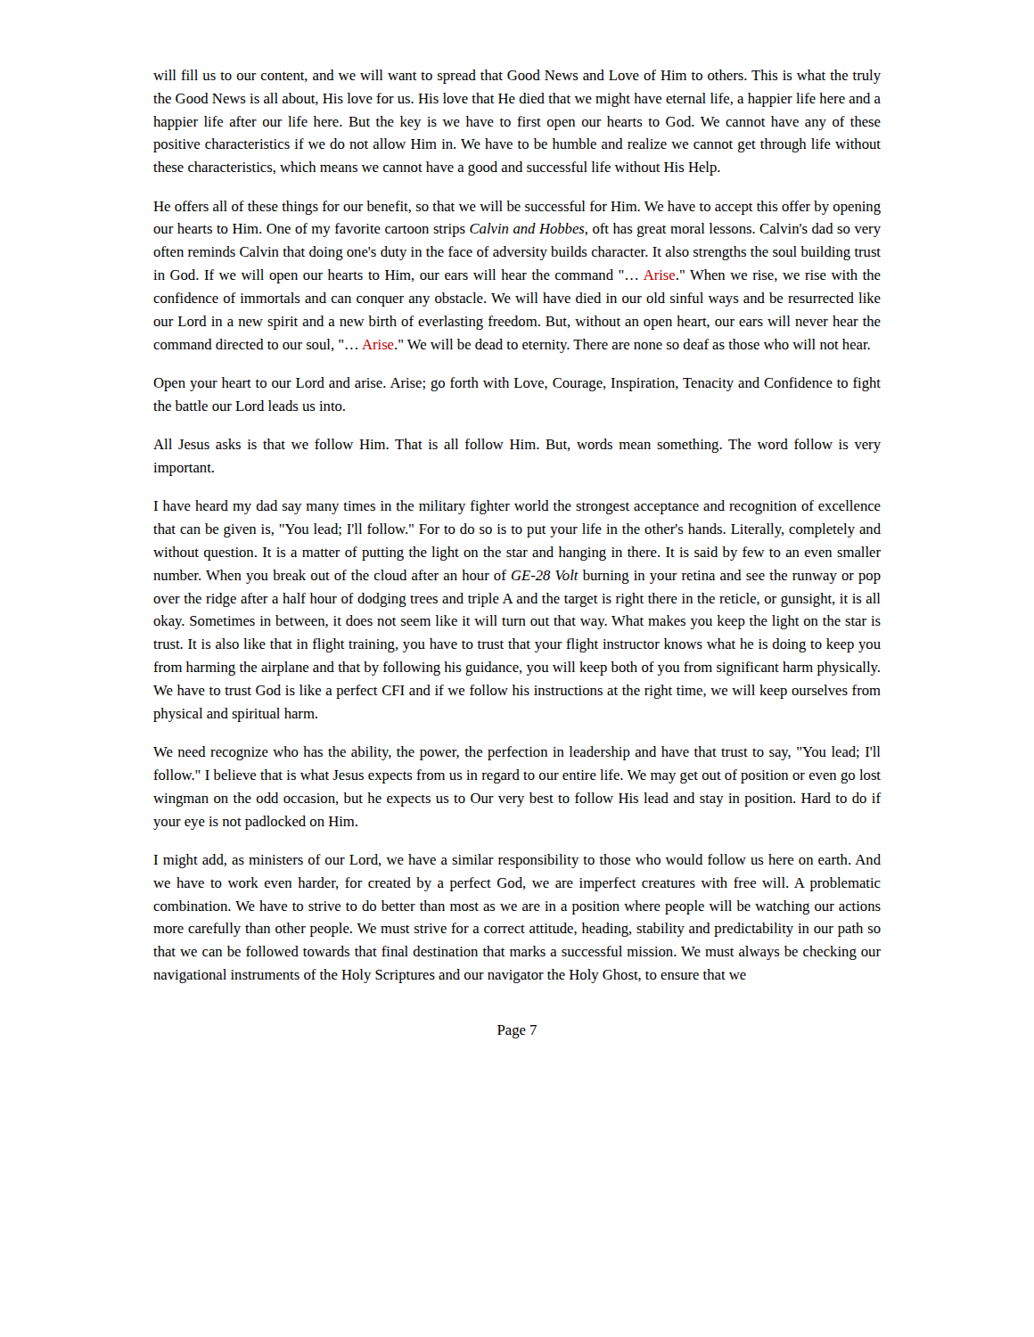will fill us to our content, and we will want to spread that Good News and Love of Him to others. This is what the truly the Good News is all about, His love for us. His love that He died that we might have eternal life, a happier life here and a happier life after our life here. But the key is we have to first open our hearts to God. We cannot have any of these positive characteristics if we do not allow Him in. We have to be humble and realize we cannot get through life without these characteristics, which means we cannot have a good and successful life without His Help.
He offers all of these things for our benefit, so that we will be successful for Him. We have to accept this offer by opening our hearts to Him. One of my favorite cartoon strips Calvin and Hobbes, oft has great moral lessons. Calvin's dad so very often reminds Calvin that doing one's duty in the face of adversity builds character. It also strengths the soul building trust in God. If we will open our hearts to Him, our ears will hear the command "… Arise." When we rise, we rise with the confidence of immortals and can conquer any obstacle. We will have died in our old sinful ways and be resurrected like our Lord in a new spirit and a new birth of everlasting freedom. But, without an open heart, our ears will never hear the command directed to our soul, "… Arise." We will be dead to eternity. There are none so deaf as those who will not hear.
Open your heart to our Lord and arise. Arise; go forth with Love, Courage, Inspiration, Tenacity and Confidence to fight the battle our Lord leads us into.
All Jesus asks is that we follow Him. That is all follow Him. But, words mean something. The word follow is very important.
I have heard my dad say many times in the military fighter world the strongest acceptance and recognition of excellence that can be given is, "You lead; I'll follow." For to do so is to put your life in the other's hands. Literally, completely and without question. It is a matter of putting the light on the star and hanging in there. It is said by few to an even smaller number. When you break out of the cloud after an hour of GE-28 Volt burning in your retina and see the runway or pop over the ridge after a half hour of dodging trees and triple A and the target is right there in the reticle, or gunsight, it is all okay. Sometimes in between, it does not seem like it will turn out that way. What makes you keep the light on the star is trust. It is also like that in flight training, you have to trust that your flight instructor knows what he is doing to keep you from harming the airplane and that by following his guidance, you will keep both of you from significant harm physically. We have to trust God is like a perfect CFI and if we follow his instructions at the right time, we will keep ourselves from physical and spiritual harm.
We need recognize who has the ability, the power, the perfection in leadership and have that trust to say, "You lead; I'll follow." I believe that is what Jesus expects from us in regard to our entire life. We may get out of position or even go lost wingman on the odd occasion, but he expects us to Our very best to follow His lead and stay in position. Hard to do if your eye is not padlocked on Him.
I might add, as ministers of our Lord, we have a similar responsibility to those who would follow us here on earth. And we have to work even harder, for created by a perfect God, we are imperfect creatures with free will. A problematic combination. We have to strive to do better than most as we are in a position where people will be watching our actions more carefully than other people. We must strive for a correct attitude, heading, stability and predictability in our path so that we can be followed towards that final destination that marks a successful mission. We must always be checking our navigational instruments of the Holy Scriptures and our navigator the Holy Ghost, to ensure that we
Page 7